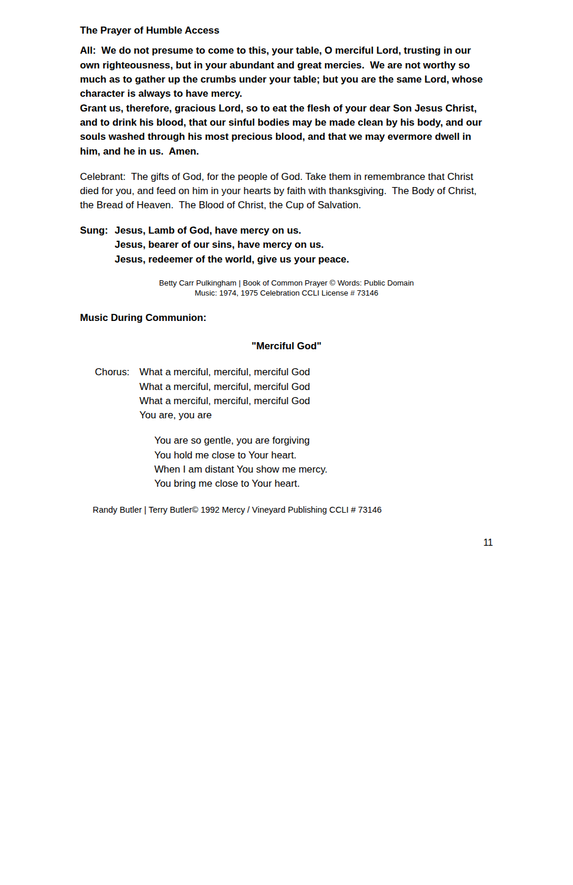The Prayer of Humble Access
All: We do not presume to come to this, your table, O merciful Lord, trusting in our own righteousness, but in your abundant and great mercies. We are not worthy so much as to gather up the crumbs under your table; but you are the same Lord, whose character is always to have mercy.
Grant us, therefore, gracious Lord, so to eat the flesh of your dear Son Jesus Christ, and to drink his blood, that our sinful bodies may be made clean by his body, and our souls washed through his most precious blood, and that we may evermore dwell in him, and he in us. Amen.
Celebrant: The gifts of God, for the people of God. Take them in remembrance that Christ died for you, and feed on him in your hearts by faith with thanksgiving. The Body of Christ, the Bread of Heaven. The Blood of Christ, the Cup of Salvation.
Sung: Jesus, Lamb of God, have mercy on us.
Jesus, bearer of our sins, have mercy on us.
Jesus, redeemer of the world, give us your peace.
Betty Carr Pulkingham | Book of Common Prayer © Words: Public Domain
Music: 1974, 1975 Celebration CCLI License # 73146
Music During Communion:
"Merciful God"
Chorus:
What a merciful, merciful, merciful God
What a merciful, merciful, merciful God
What a merciful, merciful, merciful God
You are, you are
You are so gentle, you are forgiving
You hold me close to Your heart.
When I am distant You show me mercy.
You bring me close to Your heart.
Randy Butler | Terry Butler© 1992 Mercy / Vineyard Publishing CCLI # 73146
11